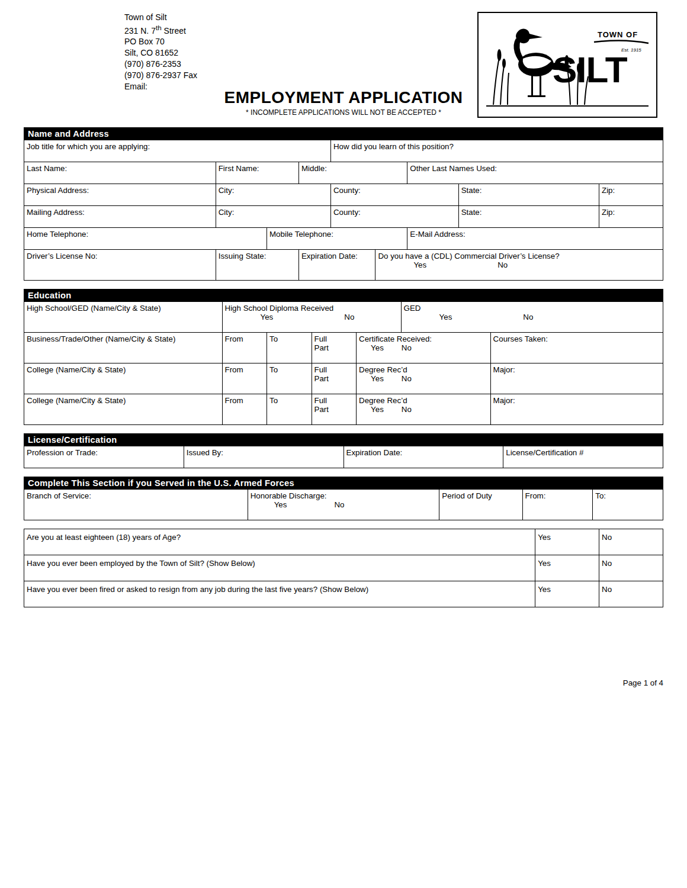Town of Silt
231 N. 7th Street
PO Box 70
Silt, CO 81652
(970) 876-2353
(970) 876-2937 Fax
Email:
TOWN OF SILT Est. 1915
EMPLOYMENT APPLICATION
* INCOMPLETE APPLICATIONS WILL NOT BE ACCEPTED *
| Name and Address |
| Job title for which you are applying: | How did you learn of this position? |
| Last Name: | First Name: | Middle: | Other Last Names Used: |
| Physical Address: | City: | County: | State: | Zip: |
| Mailing Address: | City: | County: | State: | Zip: |
| Home Telephone: | Mobile Telephone: | E-Mail Address: |
| Driver’s License No: | Issuing State: | Expiration Date: | Do you have a (CDL) Commercial Driver’s License? Yes No |
| Education |
| High School/GED (Name/City & State) | High School Diploma Received Yes No | GED Yes No |
| Business/Trade/Other (Name/City & State) | From | To | Full Part | Certificate Received: Yes No | Courses Taken: |
| College (Name/City & State) | From | To | Full Part | Degree Rec’d Yes No | Major: |
| College (Name/City & State) | From | To | Full Part | Degree Rec’d Yes No | Major: |
| License/Certification |
| Profession or Trade: | Issued By: | Expiration Date: | License/Certification # |
| Complete This Section if you Served in the U.S. Armed Forces |
| Branch of Service: | Honorable Discharge: Yes No | Period of Duty | From: | To: |
| Are you at least eighteen (18) years of Age? | Yes | No |
| Have you ever been employed by the Town of Silt? (Show Below) | Yes | No |
| Have you ever been fired or asked to resign from any job during the last five years? (Show Below) | Yes | No |
Page 1 of 4